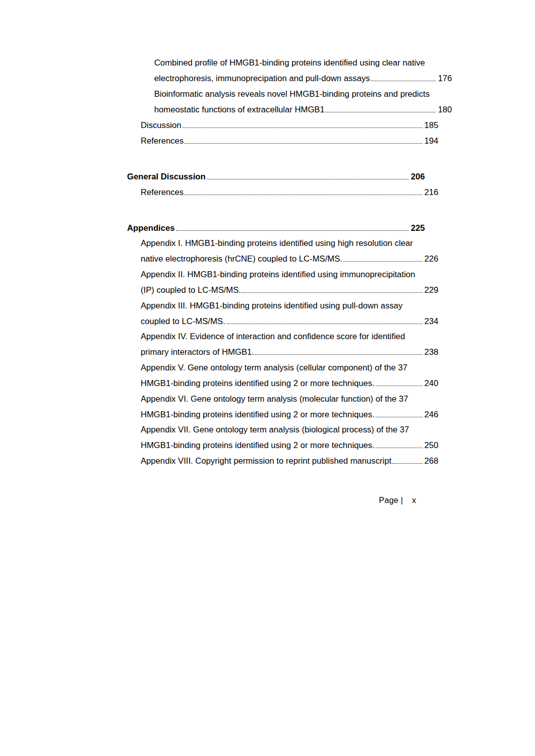Combined profile of HMGB1-binding proteins identified using clear native electrophoresis, immunoprecipation and pull-down assays 176
Bioinformatic analysis reveals novel HMGB1-binding proteins and predicts homeostatic functions of extracellular HMGB1 180
Discussion 185
References 194
General Discussion 206
References 216
Appendices 225
Appendix I. HMGB1-binding proteins identified using high resolution clear native electrophoresis (hrCNE) coupled to LC-MS/MS. 226
Appendix II. HMGB1-binding proteins identified using immunoprecipitation (IP) coupled to LC-MS/MS. 229
Appendix III. HMGB1-binding proteins identified using pull-down assay coupled to LC-MS/MS. 234
Appendix IV. Evidence of interaction and confidence score for identified primary interactors of HMGB1. 238
Appendix V. Gene ontology term analysis (cellular component) of the 37 HMGB1-binding proteins identified using 2 or more techniques. 240
Appendix VI. Gene ontology term analysis (molecular function) of the 37 HMGB1-binding proteins identified using 2 or more techniques. 246
Appendix VII. Gene ontology term analysis (biological process) of the 37 HMGB1-binding proteins identified using 2 or more techniques. 250
Appendix VIII. Copyright permission to reprint published manuscript 268
Page |x